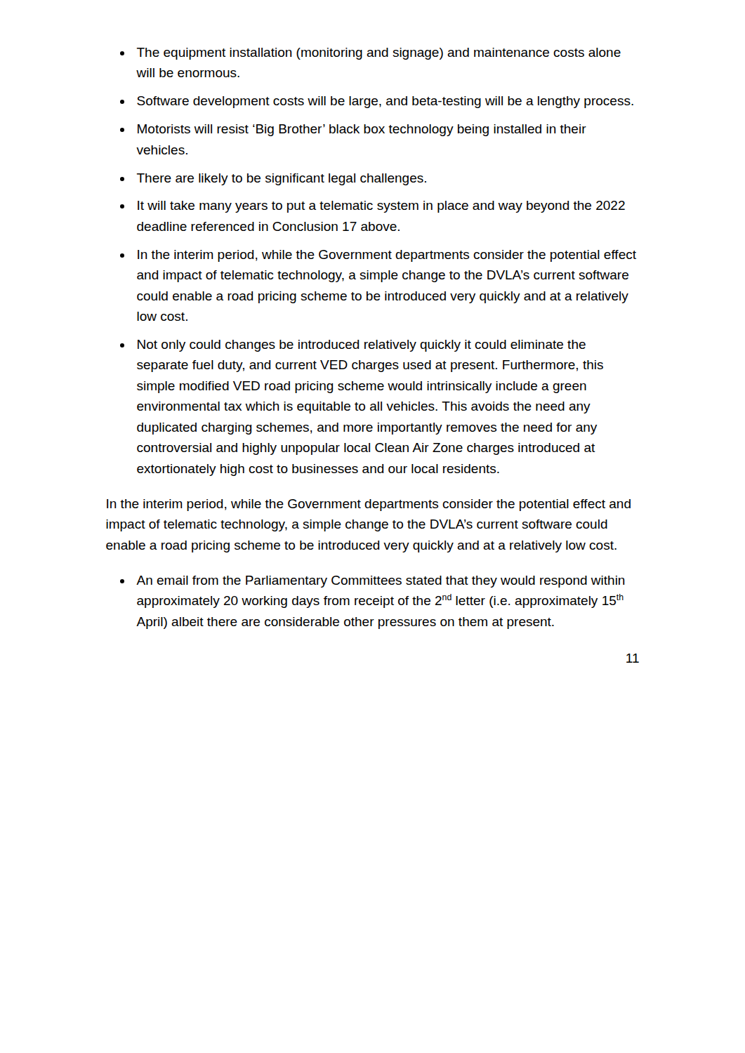The equipment installation (monitoring and signage) and maintenance costs alone will be enormous.
Software development costs will be large, and beta-testing will be a lengthy process.
Motorists will resist ‘Big Brother’ black box technology being installed in their vehicles.
There are likely to be significant legal challenges.
It will take many years to put a telematic system in place and way beyond the 2022 deadline referenced in Conclusion 17 above.
In the interim period, while the Government departments consider the potential effect and impact of telematic technology, a simple change to the DVLA’s current software could enable a road pricing scheme to be introduced very quickly and at a relatively low cost.
Not only could changes be introduced relatively quickly it could eliminate the separate fuel duty, and current VED charges used at present. Furthermore, this simple modified VED road pricing scheme would intrinsically include a green environmental tax which is equitable to all vehicles. This avoids the need any duplicated charging schemes, and more importantly removes the need for any controversial and highly unpopular local Clean Air Zone charges introduced at extortionately high cost to businesses and our local residents.
In the interim period, while the Government departments consider the potential effect and impact of telematic technology, a simple change to the DVLA’s current software could enable a road pricing scheme to be introduced very quickly and at a relatively low cost.
An email from the Parliamentary Committees stated that they would respond within approximately 20 working days from receipt of the 2nd letter (i.e. approximately 15th April) albeit there are considerable other pressures on them at present.
11